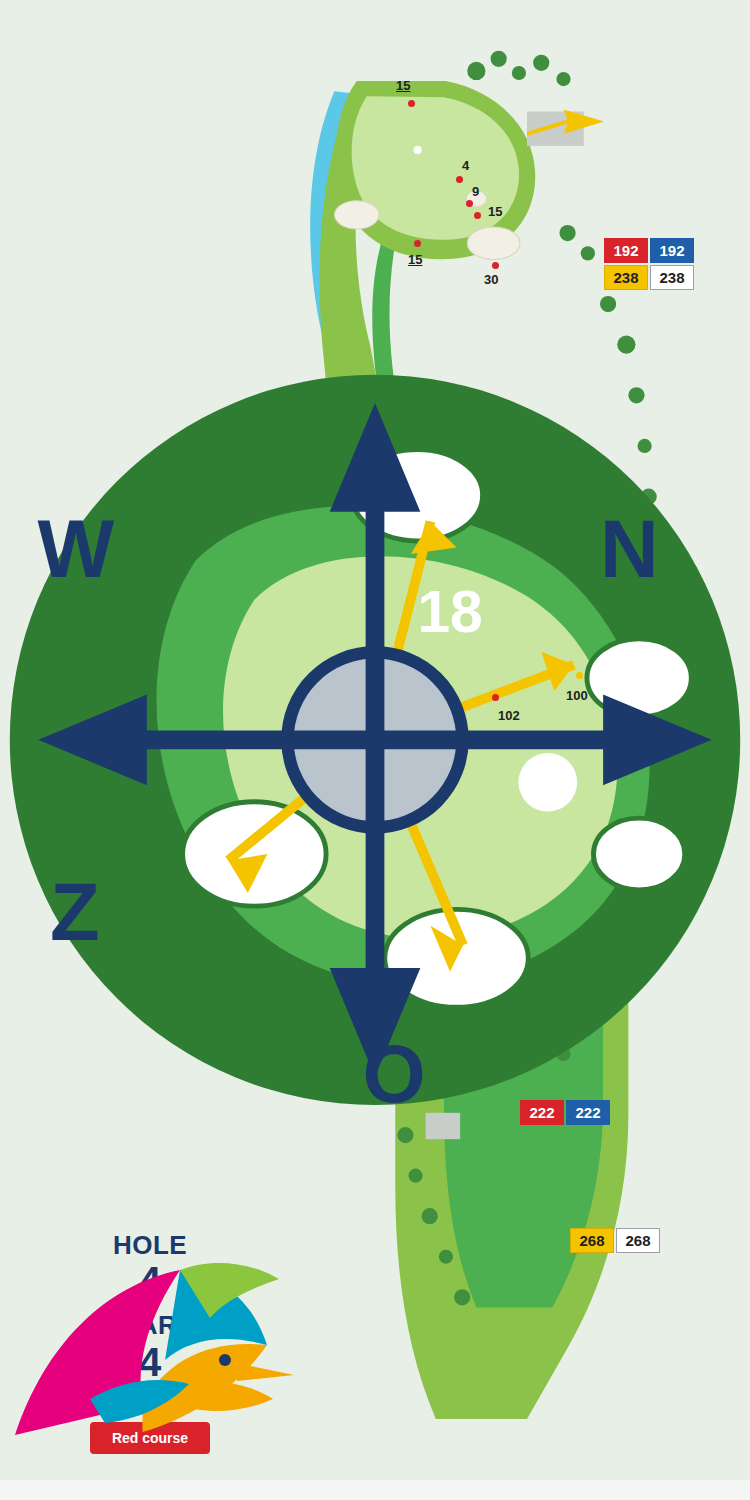18 30 15 4 9 15 15 30 100 102
192 192
238 238
222 222
268 268
N O W Z
HOLE
4
PAR
4
Stroke 4
Red course